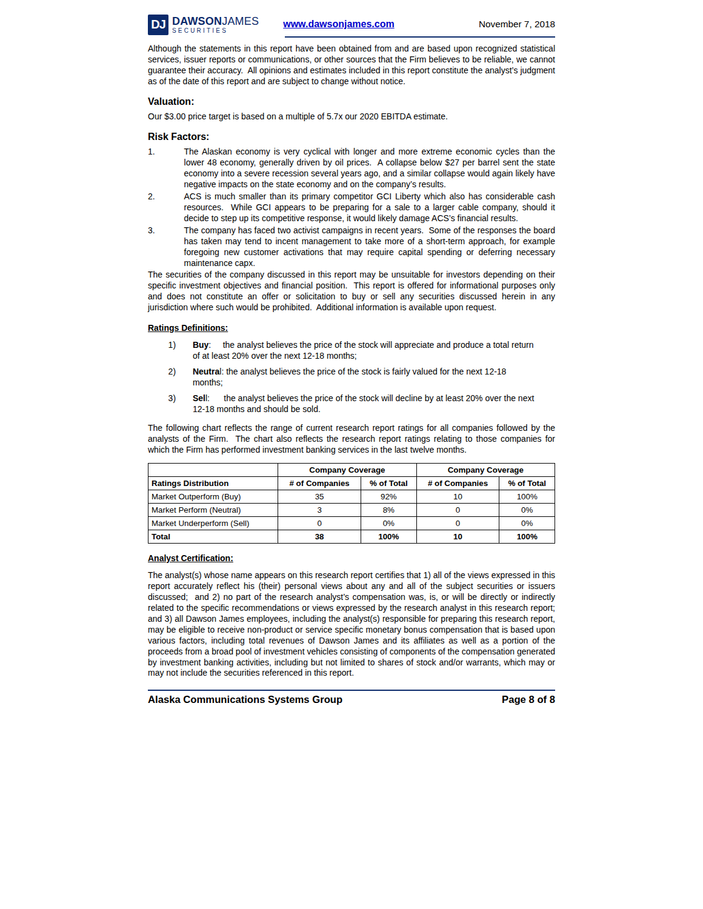DJ
DAWSONJAMES
SECURITIES
www.dawsonjames.com November 7, 2018
Although the statements in this report have been obtained from and are based upon recognized statistical services, issuer reports or communications, or other sources that the Firm believes to be reliable, we cannot guarantee their accuracy. All opinions and estimates included in this report constitute the analyst’s judgment as of the date of this report and are subject to change without notice.
Valuation:
Our $3.00 price target is based on a multiple of 5.7x our 2020 EBITDA estimate.
Risk Factors:
1.
The Alaskan economy is very cyclical with longer and more extreme economic cycles than the lower 48 economy, generally driven by oil prices. A collapse below $27 per barrel sent the state economy into a severe recession several years ago, and a similar collapse would again likely have negative impacts on the state economy and on the company’s results.
2.
ACS is much smaller than its primary competitor GCI Liberty which also has considerable cash resources. While GCI appears to be preparing for a sale to a larger cable company, should it decide to step up its competitive response, it would likely damage ACS’s financial results.
3.
The company has faced two activist campaigns in recent years. Some of the responses the board has taken may tend to incent management to take more of a short-term approach, for example foregoing new customer activations that may require capital spending or deferring necessary maintenance capx.
The securities of the company discussed in this report may be unsuitable for investors depending on their specific investment objectives and financial position. This report is offered for informational purposes only and does not constitute an offer or solicitation to buy or sell any securities discussed herein in any jurisdiction where such would be prohibited. Additional information is available upon request.
Ratings Definitions:
1) Buy: the analyst believes the price of the stock will appreciate and produce a total return of at least 20% over the next 12-18 months;
2) Neutral: the analyst believes the price of the stock is fairly valued for the next 12-18 months;
3) Sell: the analyst believes the price of the stock will decline by at least 20% over the next 12-18 months and should be sold.
The following chart reflects the range of current research report ratings for all companies followed by the analysts of the Firm. The chart also reflects the research report ratings relating to those companies for which the Firm has performed investment banking services in the last twelve months.
| | Company Coverage | Company Coverage |
| --- | --- | --- |
| Ratings Distribution | # of Companies | % of Total | # of Companies | % of Total |
| Market Outperform (Buy) | 35 | 92% | 10 | 100% |
| Market Perform (Neutral) | 3 | 8% | 0 | 0% |
| Market Underperform (Sell) | 0 | 0% | 0 | 0% |
| Total | 38 | 100% | 10 | 100% |
Analyst Certification:
The analyst(s) whose name appears on this research report certifies that 1) all of the views expressed in this report accurately reflect his (their) personal views about any and all of the subject securities or issuers discussed; and 2) no part of the research analyst’s compensation was, is, or will be directly or indirectly related to the specific recommendations or views expressed by the research analyst in this research report; and 3) all Dawson James employees, including the analyst(s) responsible for preparing this research report, may be eligible to receive non-product or service specific monetary bonus compensation that is based upon various factors, including total revenues of Dawson James and its affiliates as well as a portion of the proceeds from a broad pool of investment vehicles consisting of components of the compensation generated by investment banking activities, including but not limited to shares of stock and/or warrants, which may or may not include the securities referenced in this report.
Alaska Communications Systems Group
Page 8 of 8